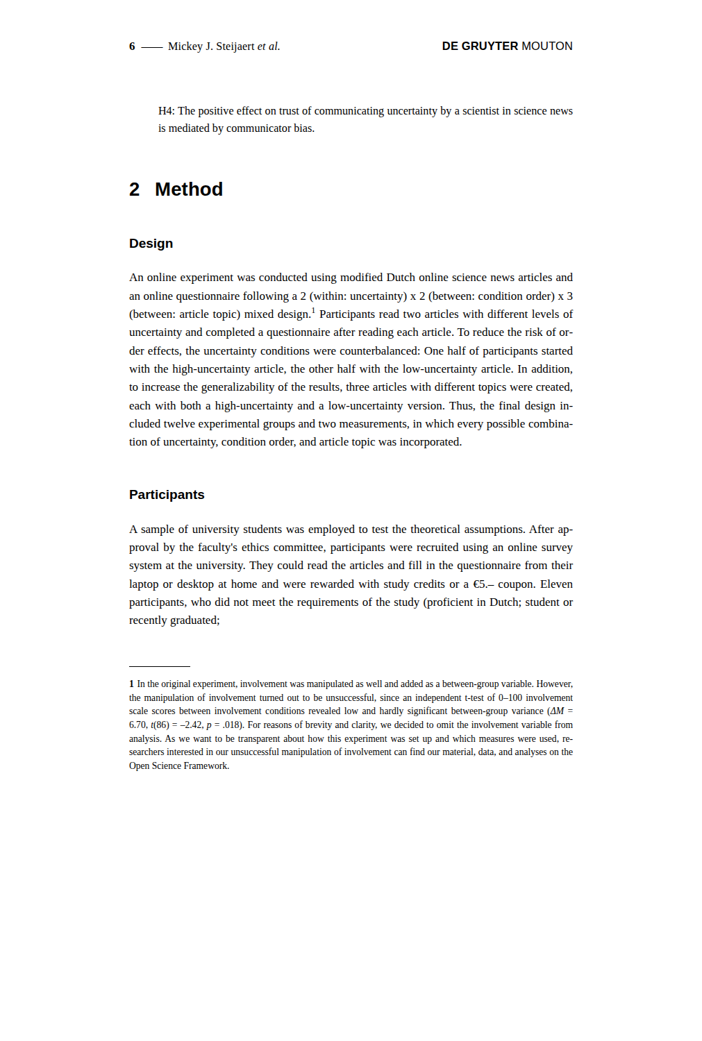6 —— Mickey J. Steijaert et al.
DE GRUYTER MOUTON
H4: The positive effect on trust of communicating uncertainty by a scientist in science news is mediated by communicator bias.
2 Method
Design
An online experiment was conducted using modified Dutch online science news articles and an online questionnaire following a 2 (within: uncertainty) x 2 (between: condition order) x 3 (between: article topic) mixed design.1 Participants read two articles with different levels of uncertainty and completed a questionnaire after reading each article. To reduce the risk of order effects, the uncertainty conditions were counterbalanced: One half of participants started with the high-uncertainty article, the other half with the low-uncertainty article. In addition, to increase the generalizability of the results, three articles with different topics were created, each with both a high-uncertainty and a low-uncertainty version. Thus, the final design included twelve experimental groups and two measurements, in which every possible combination of uncertainty, condition order, and article topic was incorporated.
Participants
A sample of university students was employed to test the theoretical assumptions. After approval by the faculty's ethics committee, participants were recruited using an online survey system at the university. They could read the articles and fill in the questionnaire from their laptop or desktop at home and were rewarded with study credits or a €5.– coupon. Eleven participants, who did not meet the requirements of the study (proficient in Dutch; student or recently graduated;
1 In the original experiment, involvement was manipulated as well and added as a between-group variable. However, the manipulation of involvement turned out to be unsuccessful, since an independent t-test of 0–100 involvement scale scores between involvement conditions revealed low and hardly significant between-group variance (ΔM = 6.70, t(86) = –2.42, p = .018). For reasons of brevity and clarity, we decided to omit the involvement variable from analysis. As we want to be transparent about how this experiment was set up and which measures were used, researchers interested in our unsuccessful manipulation of involvement can find our material, data, and analyses on the Open Science Framework.